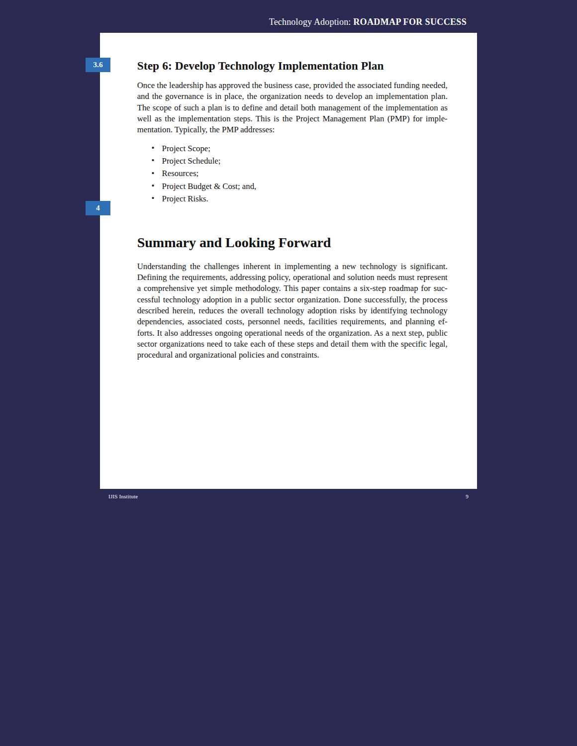Technology Adoption: ROADMAP FOR SUCCESS
3.6
4
Step 6: Develop Technology Implementation Plan
Once the leadership has approved the business case, provided the associated funding needed, and the governance is in place, the organization needs to develop an implementation plan. The scope of such a plan is to define and detail both management of the implementation as well as the implementation steps. This is the Project Management Plan (PMP) for implementation. Typically, the PMP addresses:
Project Scope;
Project Schedule;
Resources;
Project Budget & Cost; and,
Project Risks.
Summary and Looking Forward
Understanding the challenges inherent in implementing a new technology is significant. Defining the requirements, addressing policy, operational and solution needs must represent a comprehensive yet simple methodology. This paper contains a six-step roadmap for successful technology adoption in a public sector organization. Done successfully, the process described herein, reduces the overall technology adoption risks by identifying technology dependencies, associated costs, personnel needs, facilities requirements, and planning efforts. It also addresses ongoing operational needs of the organization. As a next step, public sector organizations need to take each of these steps and detail them with the specific legal, procedural and organizational policies and constraints.
IJIS Institute
9